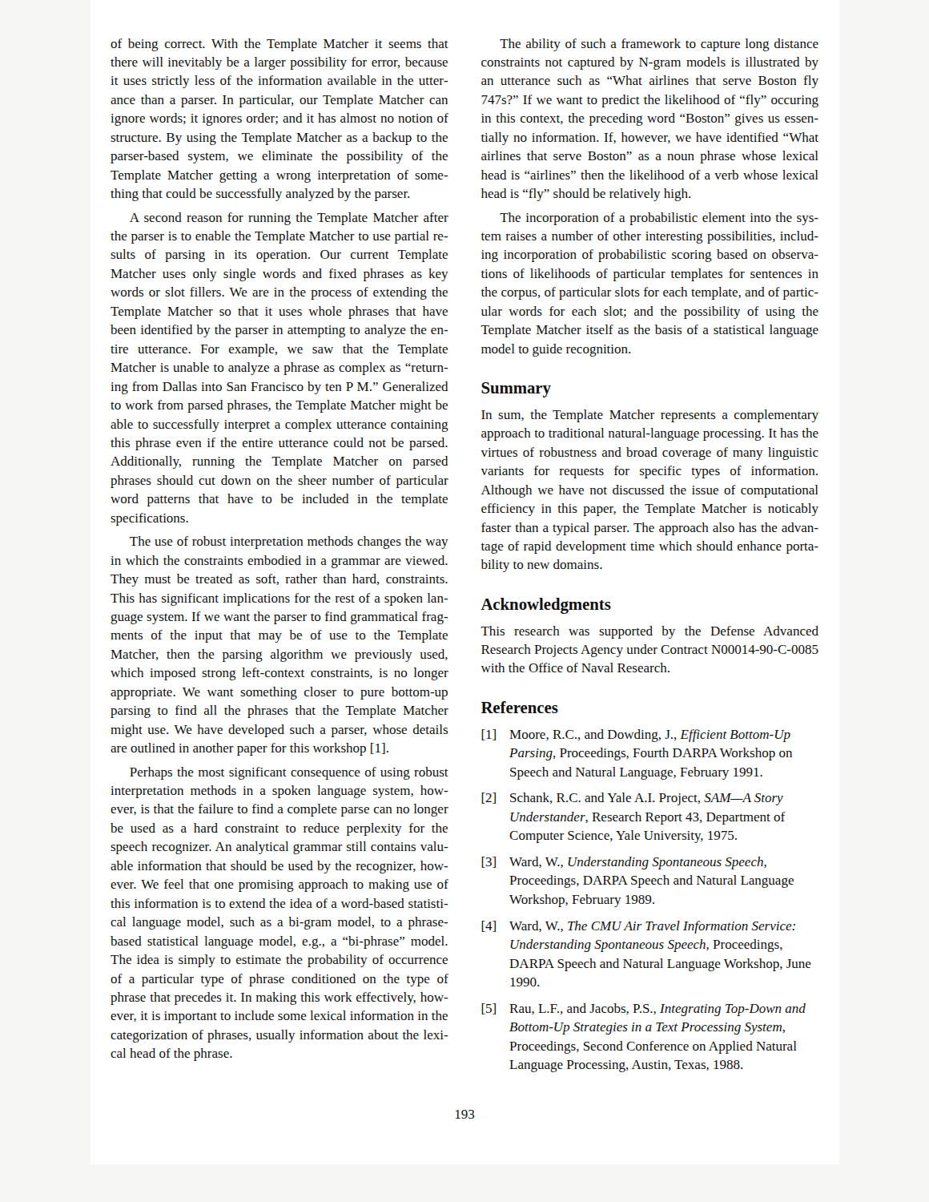of being correct. With the Template Matcher it seems that there will inevitably be a larger possibility for error, because it uses strictly less of the information available in the utterance than a parser. In particular, our Template Matcher can ignore words; it ignores order; and it has almost no notion of structure. By using the Template Matcher as a backup to the parser-based system, we eliminate the possibility of the Template Matcher getting a wrong interpretation of something that could be successfully analyzed by the parser.
A second reason for running the Template Matcher after the parser is to enable the Template Matcher to use partial results of parsing in its operation. Our current Template Matcher uses only single words and fixed phrases as key words or slot fillers. We are in the process of extending the Template Matcher so that it uses whole phrases that have been identified by the parser in attempting to analyze the entire utterance. For example, we saw that the Template Matcher is unable to analyze a phrase as complex as “returning from Dallas into San Francisco by ten P M.” Generalized to work from parsed phrases, the Template Matcher might be able to successfully interpret a complex utterance containing this phrase even if the entire utterance could not be parsed. Additionally, running the Template Matcher on parsed phrases should cut down on the sheer number of particular word patterns that have to be included in the template specifications.
The use of robust interpretation methods changes the way in which the constraints embodied in a grammar are viewed. They must be treated as soft, rather than hard, constraints. This has significant implications for the rest of a spoken language system. If we want the parser to find grammatical fragments of the input that may be of use to the Template Matcher, then the parsing algorithm we previously used, which imposed strong left-context constraints, is no longer appropriate. We want something closer to pure bottom-up parsing to find all the phrases that the Template Matcher might use. We have developed such a parser, whose details are outlined in another paper for this workshop [1].
Perhaps the most significant consequence of using robust interpretation methods in a spoken language system, however, is that the failure to find a complete parse can no longer be used as a hard constraint to reduce perplexity for the speech recognizer. An analytical grammar still contains valuable information that should be used by the recognizer, however. We feel that one promising approach to making use of this information is to extend the idea of a word-based statistical language model, such as a bi-gram model, to a phrase-based statistical language model, e.g., a “bi-phrase” model. The idea is simply to estimate the probability of occurrence of a particular type of phrase conditioned on the type of phrase that precedes it. In making this work effectively, however, it is important to include some lexical information in the categorization of phrases, usually information about the lexical head of the phrase.
The ability of such a framework to capture long distance constraints not captured by N-gram models is illustrated by an utterance such as “What airlines that serve Boston fly 747s?” If we want to predict the likelihood of “fly” occuring in this context, the preceding word “Boston” gives us essentially no information. If, however, we have identified “What airlines that serve Boston” as a noun phrase whose lexical head is “airlines” then the likelihood of a verb whose lexical head is “fly” should be relatively high.
The incorporation of a probabilistic element into the system raises a number of other interesting possibilities, including incorporation of probabilistic scoring based on observations of likelihoods of particular templates for sentences in the corpus, of particular slots for each template, and of particular words for each slot; and the possibility of using the Template Matcher itself as the basis of a statistical language model to guide recognition.
Summary
In sum, the Template Matcher represents a complementary approach to traditional natural-language processing. It has the virtues of robustness and broad coverage of many linguistic variants for requests for specific types of information. Although we have not discussed the issue of computational efficiency in this paper, the Template Matcher is noticably faster than a typical parser. The approach also has the advantage of rapid development time which should enhance portability to new domains.
Acknowledgments
This research was supported by the Defense Advanced Research Projects Agency under Contract N00014-90-C-0085 with the Office of Naval Research.
References
[1] Moore, R.C., and Dowding, J., Efficient Bottom-Up Parsing, Proceedings, Fourth DARPA Workshop on Speech and Natural Language, February 1991.
[2] Schank, R.C. and Yale A.I. Project, SAM—A Story Understander, Research Report 43, Department of Computer Science, Yale University, 1975.
[3] Ward, W., Understanding Spontaneous Speech, Proceedings, DARPA Speech and Natural Language Workshop, February 1989.
[4] Ward, W., The CMU Air Travel Information Service: Understanding Spontaneous Speech, Proceedings, DARPA Speech and Natural Language Workshop, June 1990.
[5] Rau, L.F., and Jacobs, P.S., Integrating Top-Down and Bottom-Up Strategies in a Text Processing System, Proceedings, Second Conference on Applied Natural Language Processing, Austin, Texas, 1988.
193